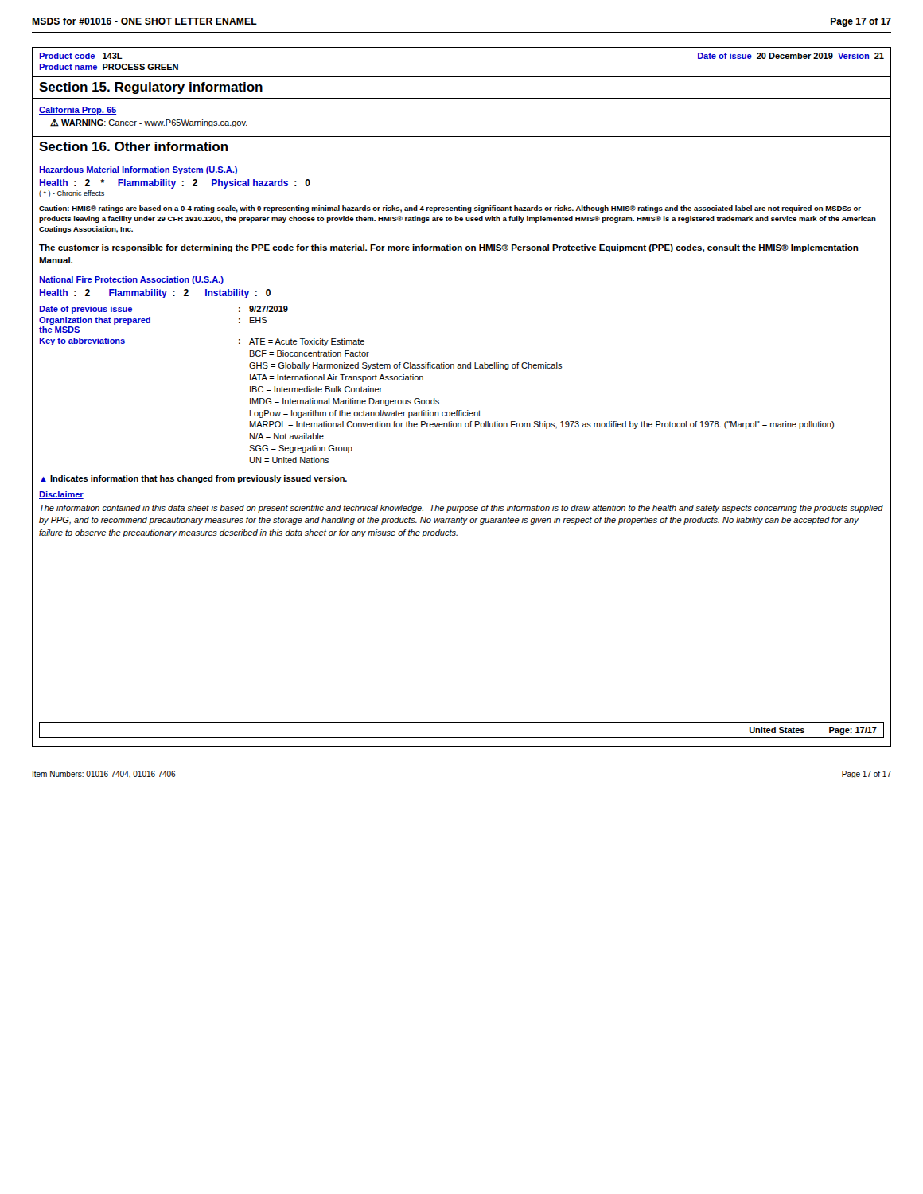MSDS for #01016 - ONE SHOT LETTER ENAMEL Page 17 of 17
Product code 143L Date of issue 20 December 2019 Version 21
Product name PROCESS GREEN
Section 15. Regulatory information
California Prop. 65
⚠ WARNING: Cancer - www.P65Warnings.ca.gov.
Section 16. Other information
Hazardous Material Information System (U.S.A.)
Health : 2 * Flammability : 2 Physical hazards : 0
( * ) - Chronic effects
Caution: HMIS® ratings are based on a 0-4 rating scale, with 0 representing minimal hazards or risks, and 4 representing significant hazards or risks. Although HMIS® ratings and the associated label are not required on MSDSs or products leaving a facility under 29 CFR 1910.1200, the preparer may choose to provide them. HMIS® ratings are to be used with a fully implemented HMIS® program. HMIS® is a registered trademark and service mark of the American Coatings Association, Inc.
The customer is responsible for determining the PPE code for this material. For more information on HMIS® Personal Protective Equipment (PPE) codes, consult the HMIS® Implementation Manual.
National Fire Protection Association (U.S.A.)
Health : 2 Flammability : 2 Instability : 0
| Date of previous issue | : | 9/27/2019 |
| Organization that prepared the MSDS | : | EHS |
| Key to abbreviations | : | ATE = Acute Toxicity Estimate BCF = Bioconcentration Factor GHS = Globally Harmonized System of Classification and Labelling of Chemicals IATA = International Air Transport Association IBC = Intermediate Bulk Container IMDG = International Maritime Dangerous Goods LogPow = logarithm of the octanol/water partition coefficient MARPOL = International Convention for the Prevention of Pollution From Ships, 1973 as modified by the Protocol of 1978. ("Marpol" = marine pollution) N/A = Not available SGG = Segregation Group UN = United Nations |
▲ Indicates information that has changed from previously issued version.
Disclaimer
The information contained in this data sheet is based on present scientific and technical knowledge. The purpose of this information is to draw attention to the health and safety aspects concerning the products supplied by PPG, and to recommend precautionary measures for the storage and handling of the products. No warranty or guarantee is given in respect of the properties of the products. No liability can be accepted for any failure to observe the precautionary measures described in this data sheet or for any misuse of the products.
United States Page: 17/17
Item Numbers: 01016-7404, 01016-7406 Page 17 of 17